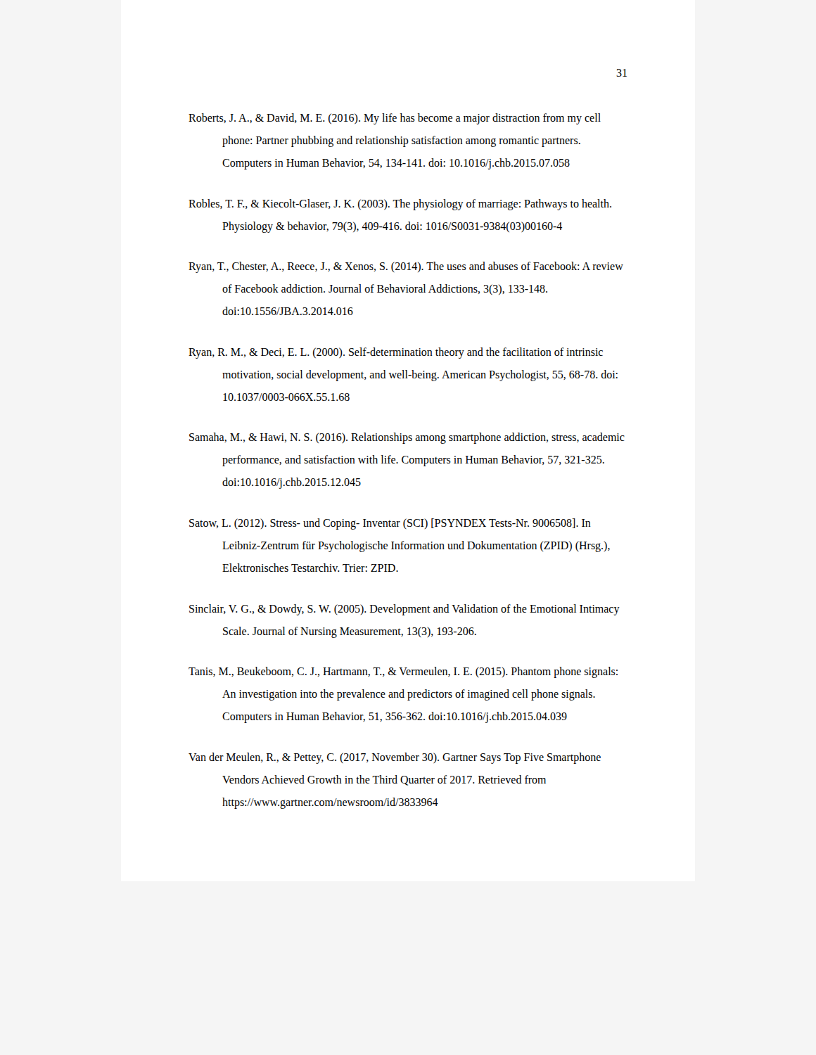31
Roberts, J. A., & David, M. E. (2016). My life has become a major distraction from my cell phone: Partner phubbing and relationship satisfaction among romantic partners. Computers in Human Behavior, 54, 134-141. doi: 10.1016/j.chb.2015.07.058
Robles, T. F., & Kiecolt-Glaser, J. K. (2003). The physiology of marriage: Pathways to health. Physiology & behavior, 79(3), 409-416. doi: 1016/S0031-9384(03)00160-4
Ryan, T., Chester, A., Reece, J., & Xenos, S. (2014). The uses and abuses of Facebook: A review of Facebook addiction. Journal of Behavioral Addictions, 3(3), 133-148. doi:10.1556/JBA.3.2014.016
Ryan, R. M., & Deci, E. L. (2000). Self-determination theory and the facilitation of intrinsic motivation, social development, and well-being. American Psychologist, 55, 68-78. doi: 10.1037/0003-066X.55.1.68
Samaha, M., & Hawi, N. S. (2016). Relationships among smartphone addiction, stress, academic performance, and satisfaction with life. Computers in Human Behavior, 57, 321-325. doi:10.1016/j.chb.2015.12.045
Satow, L. (2012). Stress- und Coping- Inventar (SCI) [PSYNDEX Tests-Nr. 9006508]. In Leibniz-Zentrum für Psychologische Information und Dokumentation (ZPID) (Hrsg.), Elektronisches Testarchiv. Trier: ZPID.
Sinclair, V. G., & Dowdy, S. W. (2005). Development and Validation of the Emotional Intimacy Scale. Journal of Nursing Measurement, 13(3), 193-206.
Tanis, M., Beukeboom, C. J., Hartmann, T., & Vermeulen, I. E. (2015). Phantom phone signals: An investigation into the prevalence and predictors of imagined cell phone signals. Computers in Human Behavior, 51, 356-362. doi:10.1016/j.chb.2015.04.039
Van der Meulen, R., & Pettey, C. (2017, November 30). Gartner Says Top Five Smartphone Vendors Achieved Growth in the Third Quarter of 2017. Retrieved from https://www.gartner.com/newsroom/id/3833964